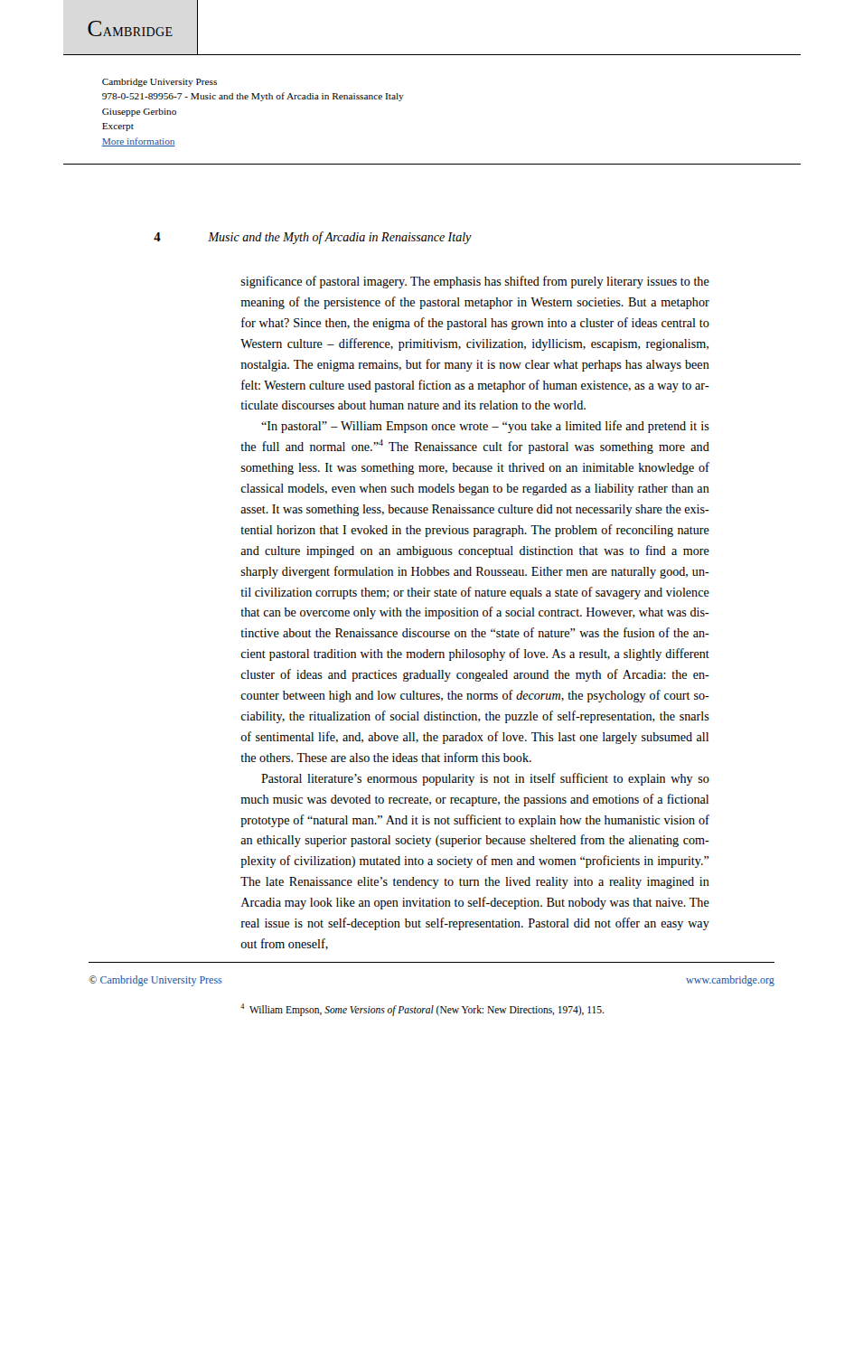Cambridge
Cambridge University Press
978-0-521-89956-7 - Music and the Myth of Arcadia in Renaissance Italy
Giuseppe Gerbino
Excerpt
More information
4 Music and the Myth of Arcadia in Renaissance Italy
significance of pastoral imagery. The emphasis has shifted from purely literary issues to the meaning of the persistence of the pastoral metaphor in Western societies. But a metaphor for what? Since then, the enigma of the pastoral has grown into a cluster of ideas central to Western culture – difference, primitivism, civilization, idyllicism, escapism, regionalism, nostalgia. The enigma remains, but for many it is now clear what perhaps has always been felt: Western culture used pastoral fiction as a metaphor of human existence, as a way to articulate discourses about human nature and its relation to the world.
“In pastoral” – William Empson once wrote – “you take a limited life and pretend it is the full and normal one.”4 The Renaissance cult for pastoral was something more and something less. It was something more, because it thrived on an inimitable knowledge of classical models, even when such models began to be regarded as a liability rather than an asset. It was something less, because Renaissance culture did not necessarily share the existential horizon that I evoked in the previous paragraph. The problem of reconciling nature and culture impinged on an ambiguous conceptual distinction that was to find a more sharply divergent formulation in Hobbes and Rousseau. Either men are naturally good, until civilization corrupts them; or their state of nature equals a state of savagery and violence that can be overcome only with the imposition of a social contract. However, what was distinctive about the Renaissance discourse on the “state of nature” was the fusion of the ancient pastoral tradition with the modern philosophy of love. As a result, a slightly different cluster of ideas and practices gradually congealed around the myth of Arcadia: the encounter between high and low cultures, the norms of decorum, the psychology of court sociability, the ritualization of social distinction, the puzzle of self-representation, the snarls of sentimental life, and, above all, the paradox of love. This last one largely subsumed all the others. These are also the ideas that inform this book.
Pastoral literature’s enormous popularity is not in itself sufficient to explain why so much music was devoted to recreate, or recapture, the passions and emotions of a fictional prototype of “natural man.” And it is not sufficient to explain how the humanistic vision of an ethically superior pastoral society (superior because sheltered from the alienating complexity of civilization) mutated into a society of men and women “proficients in impurity.” The late Renaissance elite’s tendency to turn the lived reality into a reality imagined in Arcadia may look like an open invitation to self-deception. But nobody was that naive. The real issue is not self-deception but self-representation. Pastoral did not offer an easy way out from oneself,
4 William Empson, Some Versions of Pastoral (New York: New Directions, 1974), 115.
© Cambridge University Press www.cambridge.org